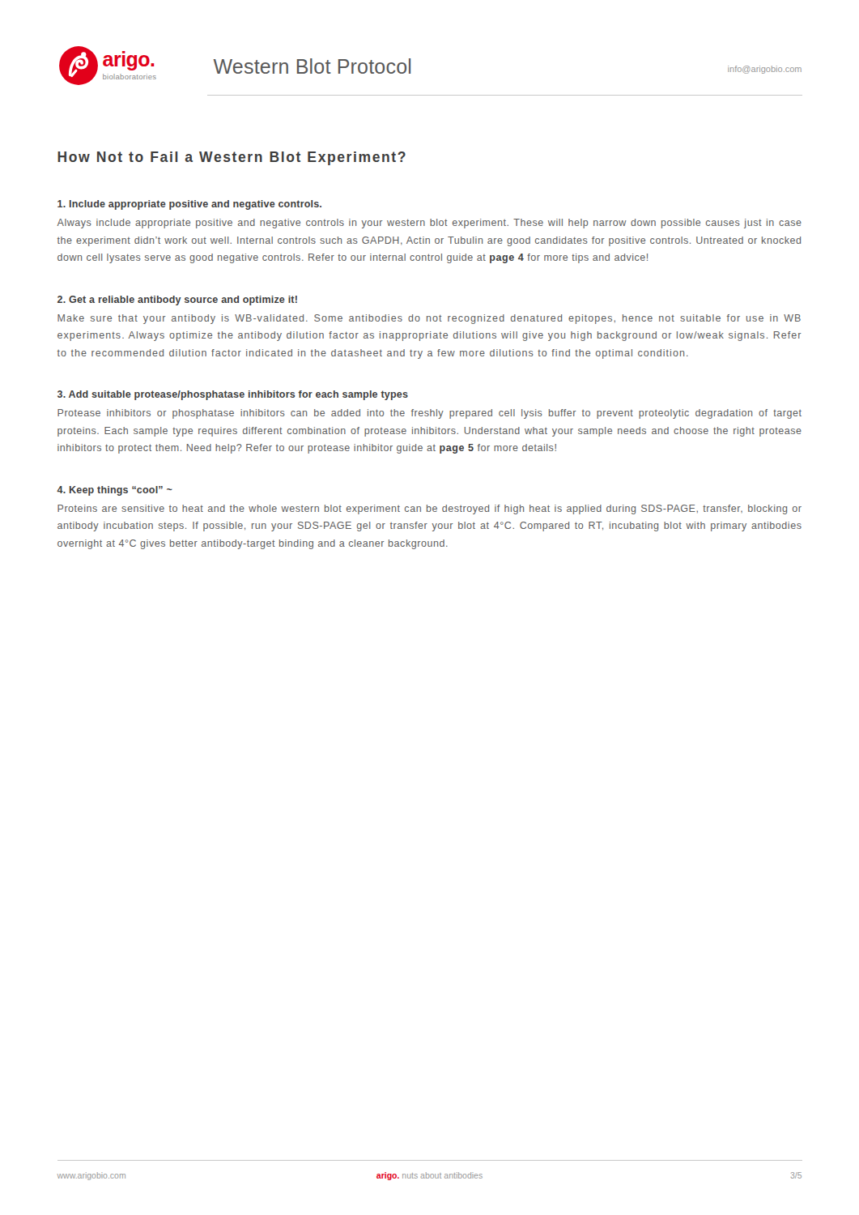arigo.
biolaboratories
Western Blot Protocol
info@arigobio.com
How Not to Fail a Western Blot Experiment?
1. Include appropriate positive and negative controls.
Always include appropriate positive and negative controls in your western blot experiment. These will help narrow down possible causes just in case the experiment didn’t work out well. Internal controls such as GAPDH, Actin or Tubulin are good candidates for positive controls. Untreated or knocked down cell lysates serve as good negative controls. Refer to our internal control guide at page 4 for more tips and advice!
2. Get a reliable antibody source and optimize it!
Make sure that your antibody is WB-validated. Some antibodies do not recognized denatured epitopes, hence not suitable for use in WB experiments. Always optimize the antibody dilution factor as inappropriate dilutions will give you high background or low/weak signals. Refer to the recommended dilution factor indicated in the datasheet and try a few more dilutions to find the optimal condition.
3. Add suitable protease/phosphatase inhibitors for each sample types
Protease inhibitors or phosphatase inhibitors can be added into the freshly prepared cell lysis buffer to prevent proteolytic degradation of target proteins. Each sample type requires different combination of protease inhibitors. Understand what your sample needs and choose the right protease inhibitors to protect them. Need help? Refer to our protease inhibitor guide at page 5 for more details!
4. Keep things “cool” ~
Proteins are sensitive to heat and the whole western blot experiment can be destroyed if high heat is applied during SDS-PAGE, transfer, blocking or antibody incubation steps. If possible, run your SDS-PAGE gel or transfer your blot at 4°C. Compared to RT, incubating blot with primary antibodies overnight at 4°C gives better antibody-target binding and a cleaner background.
www.arigobio.com
arigo. nuts about antibodies
3/5